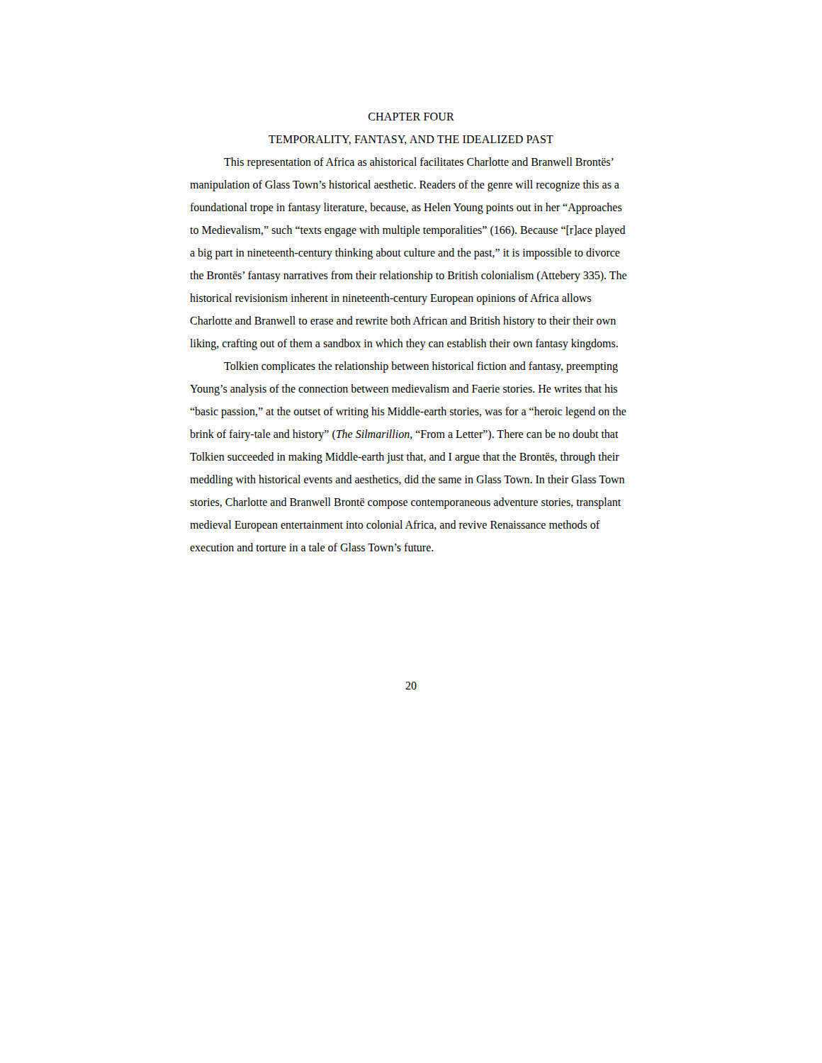Chapter Four
Temporality, Fantasy, and the Idealized Past
This representation of Africa as ahistorical facilitates Charlotte and Branwell Brontës’ manipulation of Glass Town’s historical aesthetic. Readers of the genre will recognize this as a foundational trope in fantasy literature, because, as Helen Young points out in her “Approaches to Medievalism,” such “texts engage with multiple temporalities” (166). Because “[r]ace played a big part in nineteenth-century thinking about culture and the past,” it is impossible to divorce the Brontës’ fantasy narratives from their relationship to British colonialism (Attebery 335). The historical revisionism inherent in nineteenth-century European opinions of Africa allows Charlotte and Branwell to erase and rewrite both African and British history to their their own liking, crafting out of them a sandbox in which they can establish their own fantasy kingdoms.
Tolkien complicates the relationship between historical fiction and fantasy, preempting Young’s analysis of the connection between medievalism and Faerie stories. He writes that his “basic passion,” at the outset of writing his Middle-earth stories, was for a “heroic legend on the brink of fairy-tale and history” (The Silmarillion, “From a Letter”). There can be no doubt that Tolkien succeeded in making Middle-earth just that, and I argue that the Brontës, through their meddling with historical events and aesthetics, did the same in Glass Town. In their Glass Town stories, Charlotte and Branwell Brontë compose contemporaneous adventure stories, transplant medieval European entertainment into colonial Africa, and revive Renaissance methods of execution and torture in a tale of Glass Town’s future.
20